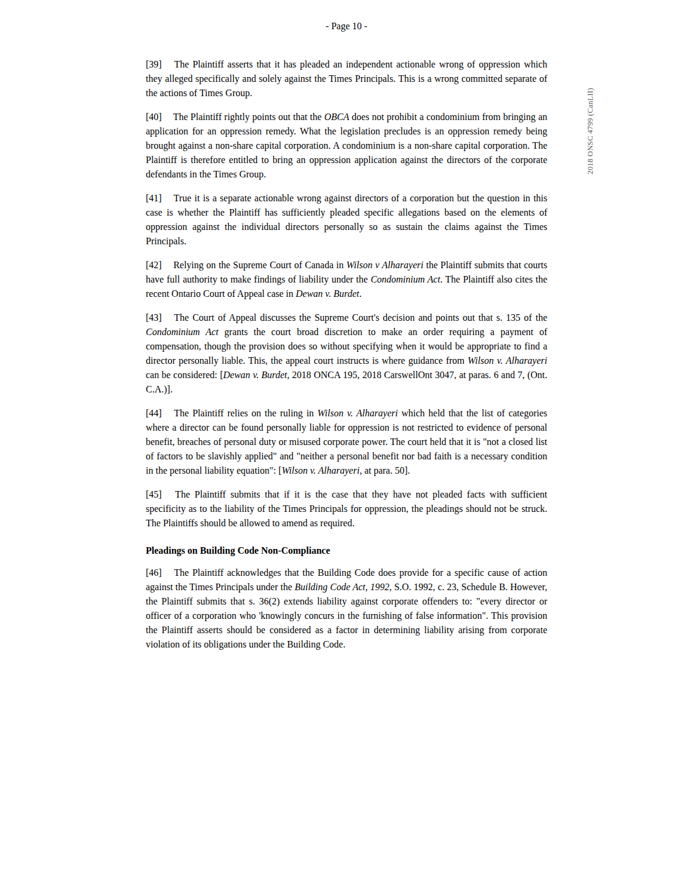2018 ONSC 4799 (CanLII)
- Page 10 -
[39] The Plaintiff asserts that it has pleaded an independent actionable wrong of oppression which they alleged specifically and solely against the Times Principals. This is a wrong committed separate of the actions of Times Group.
[40] The Plaintiff rightly points out that the OBCA does not prohibit a condominium from bringing an application for an oppression remedy. What the legislation precludes is an oppression remedy being brought against a non-share capital corporation. A condominium is a non-share capital corporation. The Plaintiff is therefore entitled to bring an oppression application against the directors of the corporate defendants in the Times Group.
[41] True it is a separate actionable wrong against directors of a corporation but the question in this case is whether the Plaintiff has sufficiently pleaded specific allegations based on the elements of oppression against the individual directors personally so as sustain the claims against the Times Principals.
[42] Relying on the Supreme Court of Canada in Wilson v Alharayeri the Plaintiff submits that courts have full authority to make findings of liability under the Condominium Act. The Plaintiff also cites the recent Ontario Court of Appeal case in Dewan v. Burdet.
[43] The Court of Appeal discusses the Supreme Court's decision and points out that s. 135 of the Condominium Act grants the court broad discretion to make an order requiring a payment of compensation, though the provision does so without specifying when it would be appropriate to find a director personally liable. This, the appeal court instructs is where guidance from Wilson v. Alharayeri can be considered: [Dewan v. Burdet, 2018 ONCA 195, 2018 CarswellOnt 3047, at paras. 6 and 7, (Ont. C.A.)].
[44] The Plaintiff relies on the ruling in Wilson v. Alharayeri which held that the list of categories where a director can be found personally liable for oppression is not restricted to evidence of personal benefit, breaches of personal duty or misused corporate power. The court held that it is "not a closed list of factors to be slavishly applied" and "neither a personal benefit nor bad faith is a necessary condition in the personal liability equation": [Wilson v. Alharayeri, at para. 50].
[45] The Plaintiff submits that if it is the case that they have not pleaded facts with sufficient specificity as to the liability of the Times Principals for oppression, the pleadings should not be struck. The Plaintiffs should be allowed to amend as required.
Pleadings on Building Code Non-Compliance
[46] The Plaintiff acknowledges that the Building Code does provide for a specific cause of action against the Times Principals under the Building Code Act, 1992, S.O. 1992, c. 23, Schedule B. However, the Plaintiff submits that s. 36(2) extends liability against corporate offenders to: "every director or officer of a corporation who 'knowingly concurs in the furnishing of false information". This provision the Plaintiff asserts should be considered as a factor in determining liability arising from corporate violation of its obligations under the Building Code.